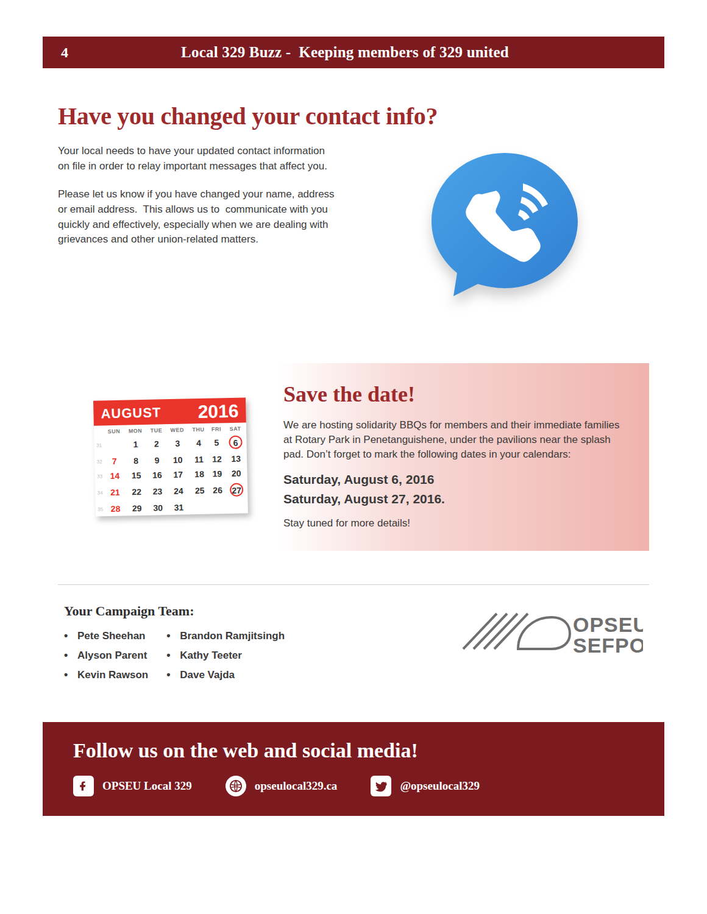4
Local 329 Buzz - Keeping members of 329 united
Have you changed your contact info?
Your local needs to have your updated contact information on file in order to relay important messages that affect you.
Please let us know if you have changed your name, address or email address. This allows us to communicate with you quickly and effectively, especially when we are dealing with grievances and other union-related matters.
AUGUST 2016
| | SUN | MON | TUE | WED | THU | FRI | SAT |
| --- | --- | --- | --- | --- | --- | --- | --- |
| 31 | | 1 | 2 | 3 | 4 | 5 | 6 |
| 32 | 7 | 8 | 9 | 10 | 11 | 12 | 13 |
| 33 | 14 | 15 | 16 | 17 | 18 | 19 | 20 |
| 34 | 21 | 22 | 23 | 24 | 25 | 26 | 27 |
| 35 | 28 | 29 | 30 | 31 | | | |
Save the date!
We are hosting solidarity BBQs for members and their immediate families at Rotary Park in Penetanguishene, under the pavilions near the splash pad. Don’t forget to mark the following dates in your calendars:
Saturday, August 6, 2016
Saturday, August 27, 2016.
Stay tuned for more details!
Your Campaign Team:
Pete Sheehan
Alyson Parent
Kevin Rawson
Brandon Ramjitsingh
Kathy Teeter
Dave Vajda
OPSEU SEFPO
Follow us on the web and social media!
OPSEU Local 329
opseulocal329.ca
@opseulocal329